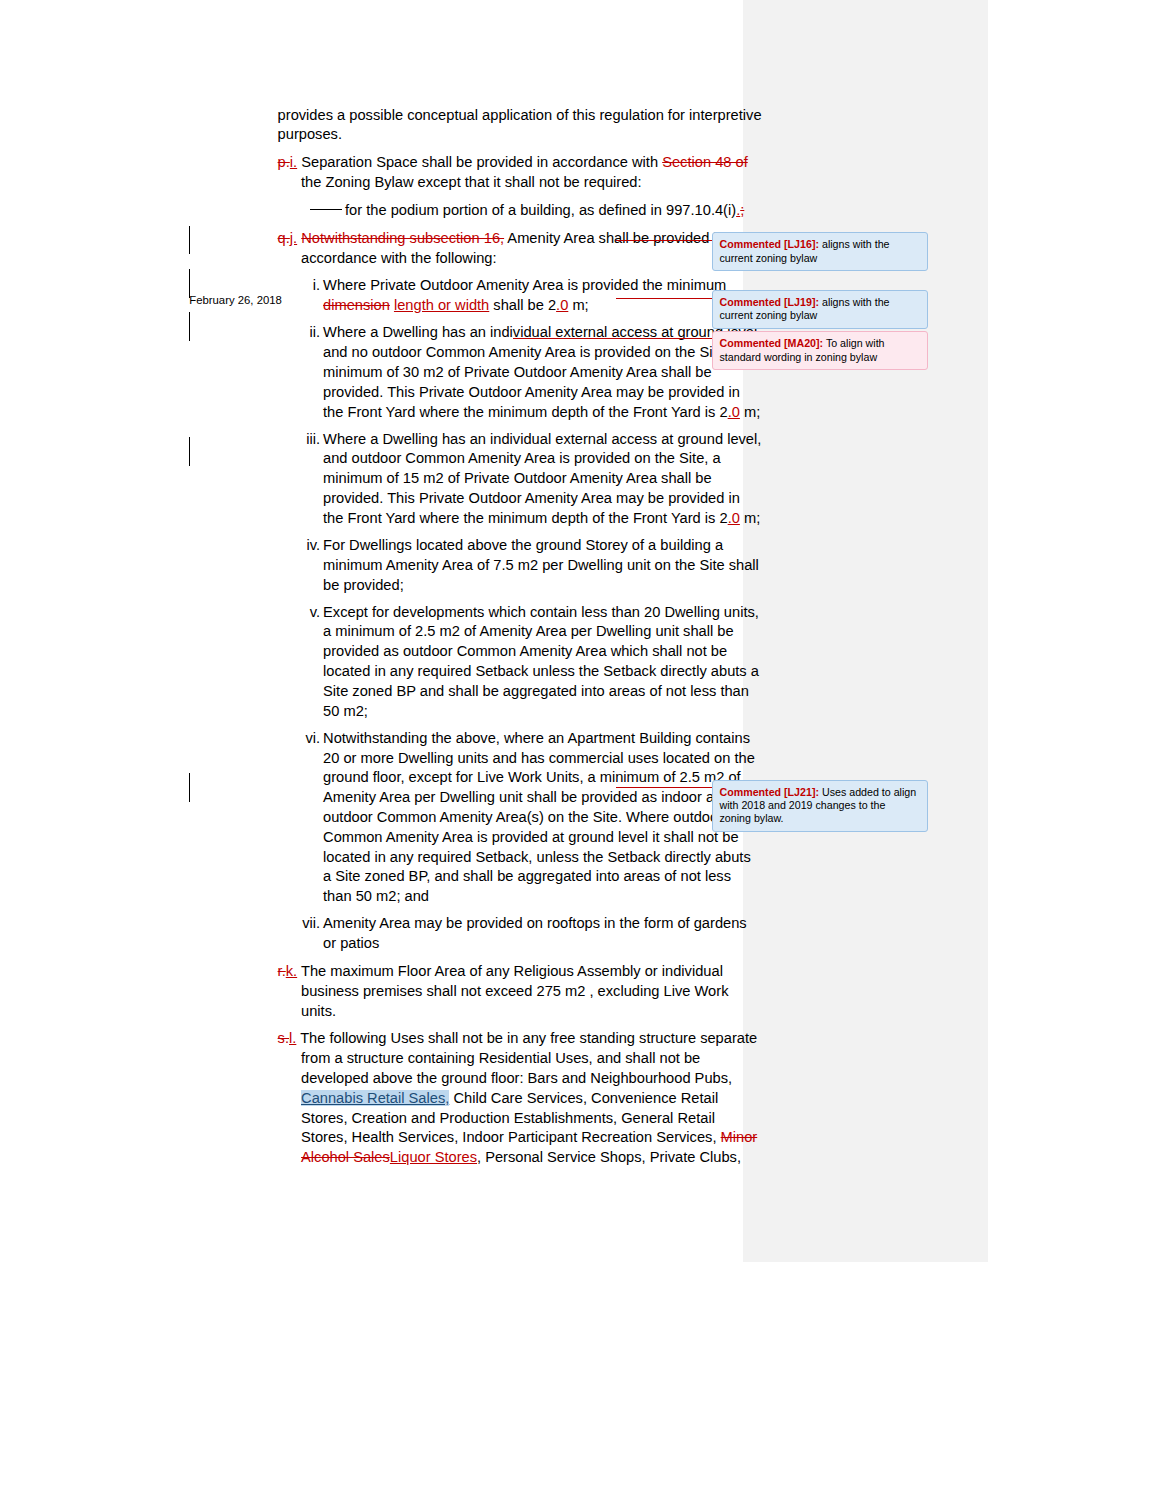provides a possible conceptual application of this regulation for interpretive purposes.
p. i. Separation Space shall be provided in accordance with Section 48 of the Zoning Bylaw except that it shall not be required:
for the podium portion of a building, as defined in 997.10.4(i).;
q. j. Notwithstanding subsection 16, Amenity Area shall be provided in accordance with the following:
Where Private Outdoor Amenity Area is provided the minimum dimension length or width shall be 2.0 m;
Where a Dwelling has an individual external access at ground level, and no outdoor Common Amenity Area is provided on the Site, a minimum of 30 m2 of Private Outdoor Amenity Area shall be provided. This Private Outdoor Amenity Area may be provided in the Front Yard where the minimum depth of the Front Yard is 2.0 m;
Where a Dwelling has an individual external access at ground level, and outdoor Common Amenity Area is provided on the Site, a minimum of 15 m2 of Private Outdoor Amenity Area shall be provided. This Private Outdoor Amenity Area may be provided in the Front Yard where the minimum depth of the Front Yard is 2.0 m;
For Dwellings located above the ground Storey of a building a minimum Amenity Area of 7.5 m2 per Dwelling unit on the Site shall be provided;
Except for developments which contain less than 20 Dwelling units, a minimum of 2.5 m2 of Amenity Area per Dwelling unit shall be provided as outdoor Common Amenity Area which shall not be located in any required Setback unless the Setback directly abuts a Site zoned BP and shall be aggregated into areas of not less than 50 m2;
Notwithstanding the above, where an Apartment Building contains 20 or more Dwelling units and has commercial uses located on the ground floor, except for Live Work Units, a minimum of 2.5 m2 of Amenity Area per Dwelling unit shall be provided as indoor and/or outdoor Common Amenity Area(s) on the Site. Where outdoor Common Amenity Area is provided at ground level it shall not be located in any required Setback, unless the Setback directly abuts a Site zoned BP, and shall be aggregated into areas of not less than 50 m2; and
Amenity Area may be provided on rooftops in the form of gardens or patios
r. k. The maximum Floor Area of any Religious Assembly or individual business premises shall not exceed 275 m2 , excluding Live Work units.
s. l. The following Uses shall not be in any free standing structure separate from a structure containing Residential Uses, and shall not be developed above the ground floor: Bars and Neighbourhood Pubs, Cannabis Retail Sales, Child Care Services, Convenience Retail Stores, Creation and Production Establishments, General Retail Stores, Health Services, Indoor Participant Recreation Services, Minor Alcohol Sales Liquor Stores, Personal Service Shops, Private Clubs,
February 26, 2018
Commented [LJ16]: aligns with the current zoning bylaw
Commented [LJ19]: aligns with the current zoning bylaw
Commented [MA20]: To align with standard wording in zoning bylaw
Commented [LJ21]: Uses added to align with 2018 and 2019 changes to the zoning bylaw.